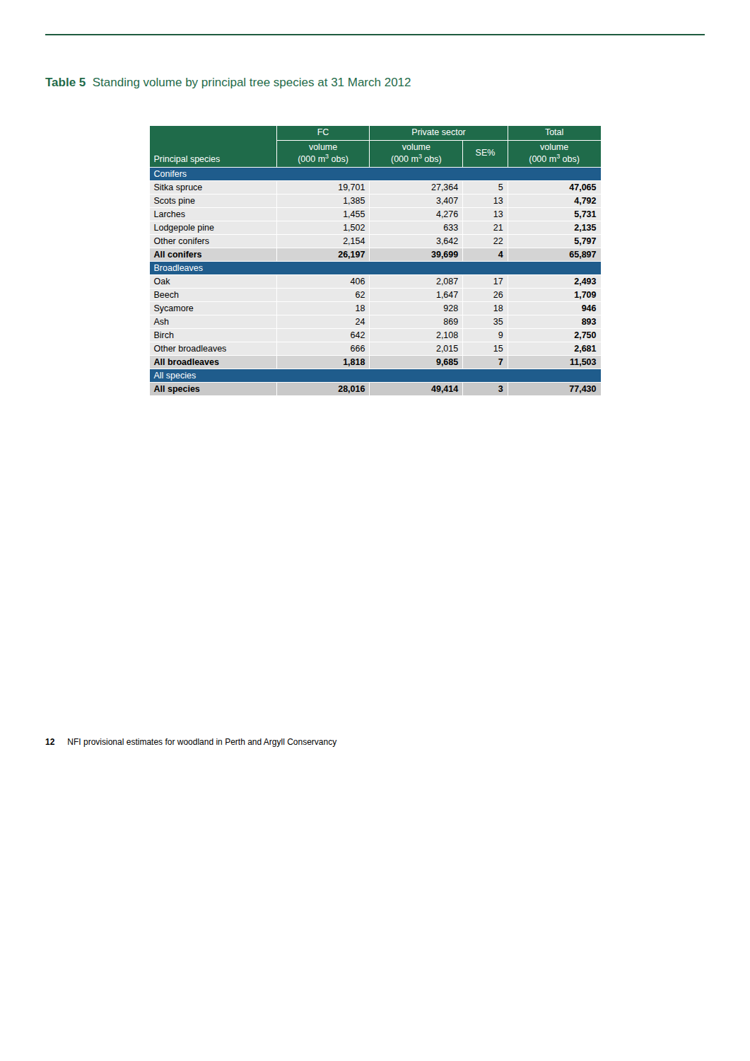Table 5 Standing volume by principal tree species at 31 March 2012
| Principal species | FC | Private sector | Total |
| --- | --- | --- | --- |
| volume (000 m 3 obs) | volume (000 m 3 obs) | SE% | volume (000 m 3 obs) |
| Conifers |
| Sitka spruce | 19,701 | 27,364 | 5 | 47,065 |
| Scots pine | 1,385 | 3,407 | 13 | 4,792 |
| Larches | 1,455 | 4,276 | 13 | 5,731 |
| Lodgepole pine | 1,502 | 633 | 21 | 2,135 |
| Other conifers | 2,154 | 3,642 | 22 | 5,797 |
| All conifers | 26,197 | 39,699 | 4 | 65,897 |
| Broadleaves |
| Oak | 406 | 2,087 | 17 | 2,493 |
| Beech | 62 | 1,647 | 26 | 1,709 |
| Sycamore | 18 | 928 | 18 | 946 |
| Ash | 24 | 869 | 35 | 893 |
| Birch | 642 | 2,108 | 9 | 2,750 |
| Other broadleaves | 666 | 2,015 | 15 | 2,681 |
| All broadleaves | 1,818 | 9,685 | 7 | 11,503 |
| All species |
| All species | 28,016 | 49,414 | 3 | 77,430 |
12 NFI provisional estimates for woodland in Perth and Argyll Conservancy